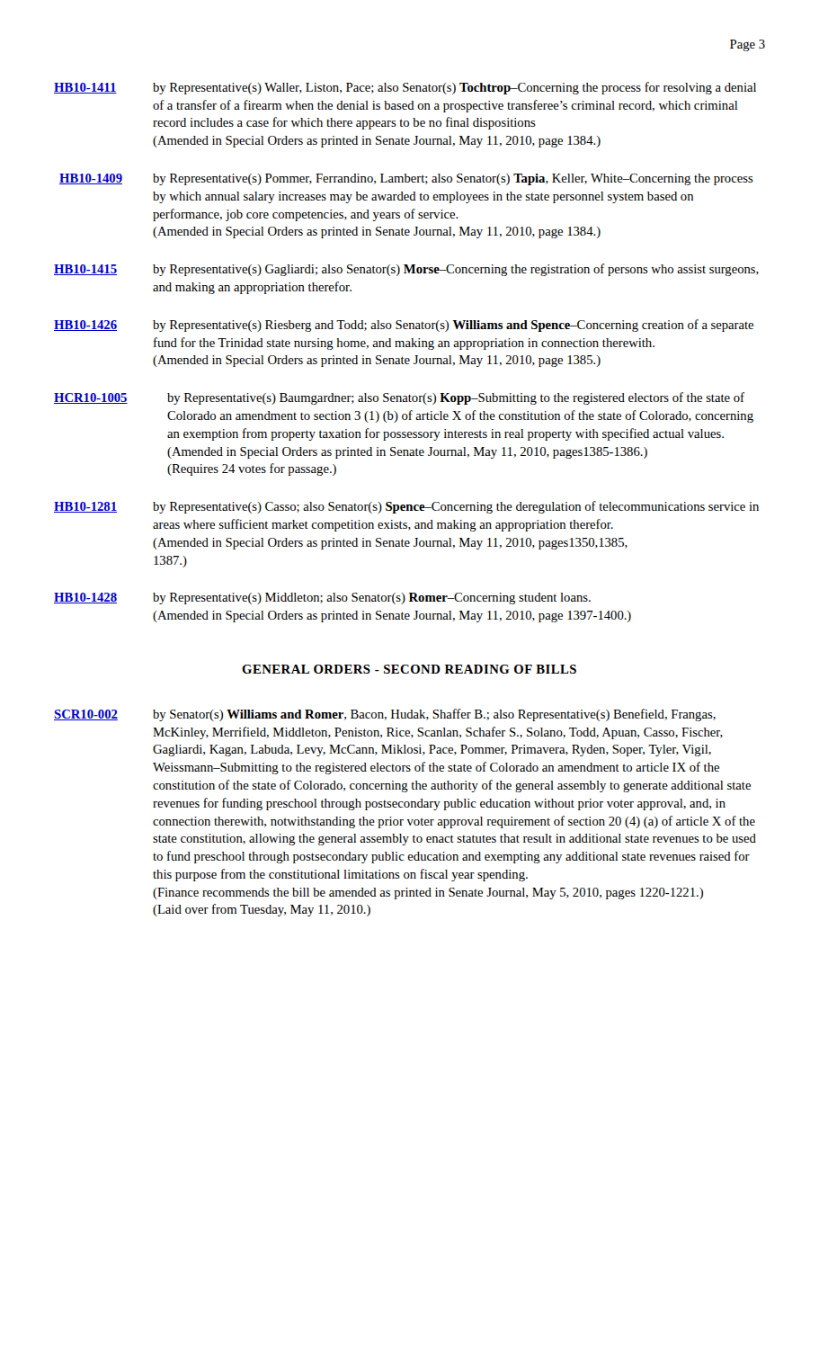Page 3
HB10-1411
by Representative(s) Waller, Liston, Pace; also Senator(s) Tochtrop–Concerning the process for resolving a denial of a transfer of a firearm when the denial is based on a prospective transferee’s criminal record, which criminal record includes a case for which there appears to be no final dispositions
(Amended in Special Orders as printed in Senate Journal, May 11, 2010, page 1384.)
HB10-1409
by Representative(s) Pommer, Ferrandino, Lambert; also Senator(s) Tapia, Keller, White–Concerning the process by which annual salary increases may be awarded to employees in the state personnel system based on performance, job core competencies, and years of service.
(Amended in Special Orders as printed in Senate Journal, May 11, 2010, page 1384.)
HB10-1415
by Representative(s) Gagliardi; also Senator(s) Morse–Concerning the registration of persons who assist surgeons, and making an appropriation therefor.
HB10-1426
by Representative(s) Riesberg and Todd; also Senator(s) Williams and Spence–Concerning creation of a separate fund for the Trinidad state nursing home, and making an appropriation in connection therewith.
(Amended in Special Orders as printed in Senate Journal, May 11, 2010, page 1385.)
HCR10-1005
by Representative(s) Baumgardner; also Senator(s) Kopp–Submitting to the registered electors of the state of Colorado an amendment to section 3 (1) (b) of article X of the constitution of the state of Colorado, concerning an exemption from property taxation for possessory interests in real property with specified actual values.
(Amended in Special Orders as printed in Senate Journal, May 11, 2010, pages1385-1386.)
(Requires 24 votes for passage.)
HB10-1281
by Representative(s) Casso; also Senator(s) Spence–Concerning the deregulation of telecommunications service in areas where sufficient market competition exists, and making an appropriation therefor.
(Amended in Special Orders as printed in Senate Journal, May 11, 2010, pages1350,1385,
1387.)
HB10-1428
by Representative(s) Middleton; also Senator(s) Romer–Concerning student loans.
(Amended in Special Orders as printed in Senate Journal, May 11, 2010, page 1397-1400.)
GENERAL ORDERS - SECOND READING OF BILLS
SCR10-002
by Senator(s) Williams and Romer, Bacon, Hudak, Shaffer B.; also Representative(s) Benefield, Frangas, McKinley, Merrifield, Middleton, Peniston, Rice, Scanlan, Schafer S., Solano, Todd, Apuan, Casso, Fischer, Gagliardi, Kagan, Labuda, Levy, McCann, Miklosi, Pace, Pommer, Primavera, Ryden, Soper, Tyler, Vigil, Weissmann–Submitting to the registered electors of the state of Colorado an amendment to article IX of the constitution of the state of Colorado, concerning the authority of the general assembly to generate additional state revenues for funding preschool through postsecondary public education without prior voter approval, and, in connection therewith, notwithstanding the prior voter approval requirement of section 20 (4) (a) of article X of the state constitution, allowing the general assembly to enact statutes that result in additional state revenues to be used to fund preschool through postsecondary public education and exempting any additional state revenues raised for this purpose from the constitutional limitations on fiscal year spending.
(Finance recommends the bill be amended as printed in Senate Journal, May 5, 2010, pages 1220-1221.)
(Laid over from Tuesday, May 11, 2010.)